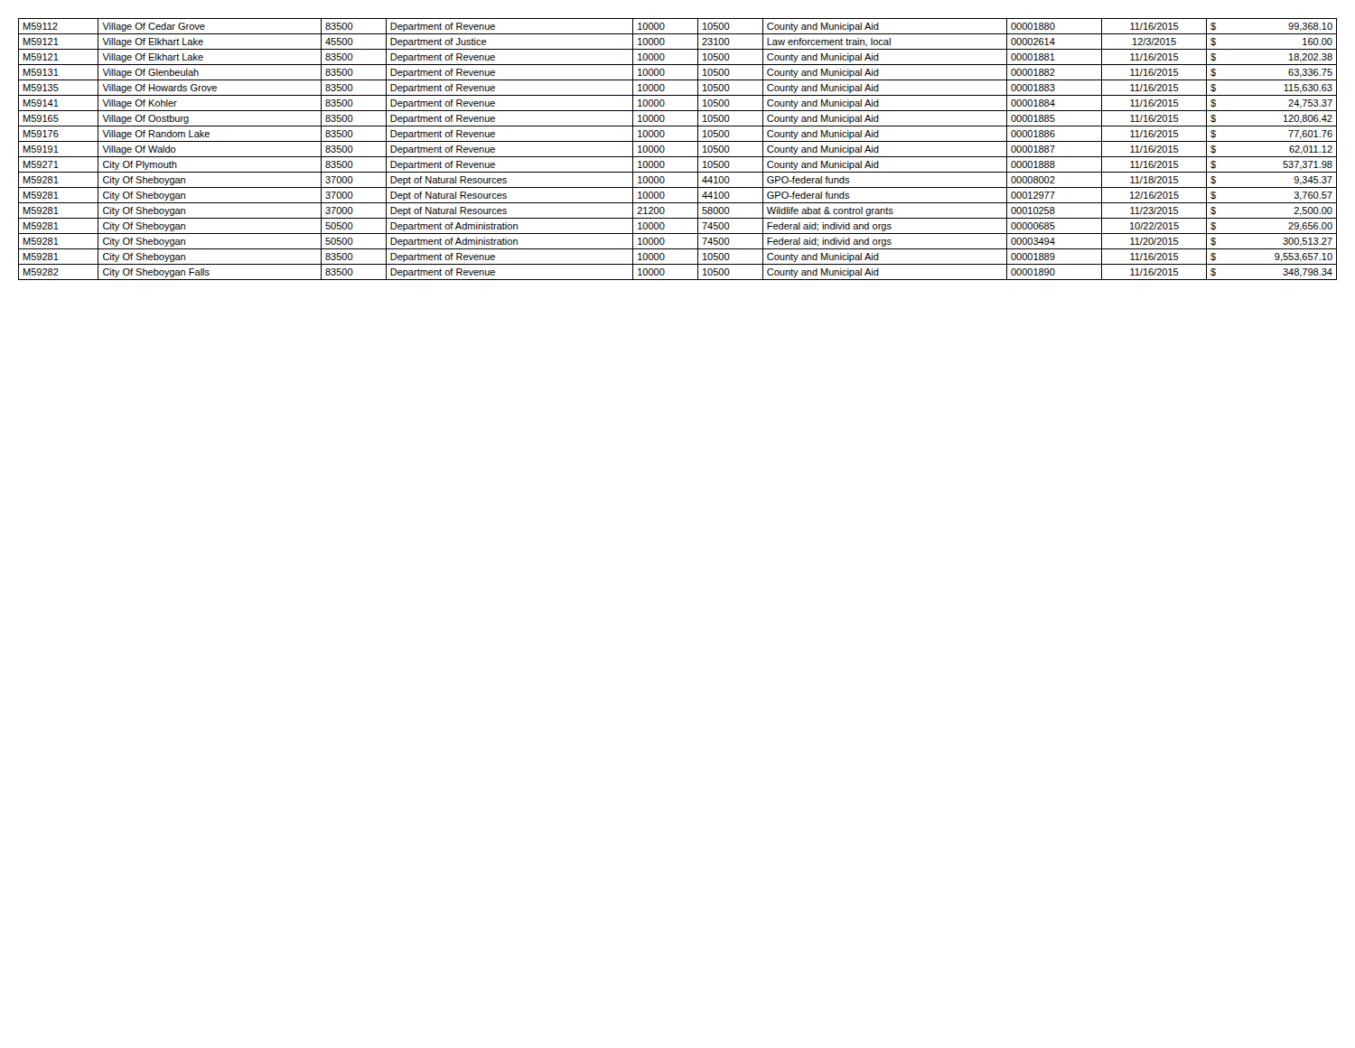| M59112 | Village Of Cedar Grove | 83500 | Department of Revenue | 10000 | 10500 | County and Municipal Aid | 00001880 | 11/16/2015 | $ | 99,368.10 |
| M59121 | Village Of Elkhart Lake | 45500 | Department of Justice | 10000 | 23100 | Law enforcement train, local | 00002614 | 12/3/2015 | $ | 160.00 |
| M59121 | Village Of Elkhart Lake | 83500 | Department of Revenue | 10000 | 10500 | County and Municipal Aid | 00001881 | 11/16/2015 | $ | 18,202.38 |
| M59131 | Village Of Glenbeulah | 83500 | Department of Revenue | 10000 | 10500 | County and Municipal Aid | 00001882 | 11/16/2015 | $ | 63,336.75 |
| M59135 | Village Of Howards Grove | 83500 | Department of Revenue | 10000 | 10500 | County and Municipal Aid | 00001883 | 11/16/2015 | $ | 115,630.63 |
| M59141 | Village Of Kohler | 83500 | Department of Revenue | 10000 | 10500 | County and Municipal Aid | 00001884 | 11/16/2015 | $ | 24,753.37 |
| M59165 | Village Of Oostburg | 83500 | Department of Revenue | 10000 | 10500 | County and Municipal Aid | 00001885 | 11/16/2015 | $ | 120,806.42 |
| M59176 | Village Of Random Lake | 83500 | Department of Revenue | 10000 | 10500 | County and Municipal Aid | 00001886 | 11/16/2015 | $ | 77,601.76 |
| M59191 | Village Of Waldo | 83500 | Department of Revenue | 10000 | 10500 | County and Municipal Aid | 00001887 | 11/16/2015 | $ | 62,011.12 |
| M59271 | City Of Plymouth | 83500 | Department of Revenue | 10000 | 10500 | County and Municipal Aid | 00001888 | 11/16/2015 | $ | 537,371.98 |
| M59281 | City Of Sheboygan | 37000 | Dept of Natural Resources | 10000 | 44100 | GPO-federal funds | 00008002 | 11/18/2015 | $ | 9,345.37 |
| M59281 | City Of Sheboygan | 37000 | Dept of Natural Resources | 10000 | 44100 | GPO-federal funds | 00012977 | 12/16/2015 | $ | 3,760.57 |
| M59281 | City Of Sheboygan | 37000 | Dept of Natural Resources | 21200 | 58000 | Wildlife abat & control grants | 00010258 | 11/23/2015 | $ | 2,500.00 |
| M59281 | City Of Sheboygan | 50500 | Department of Administration | 10000 | 74500 | Federal aid; individ and orgs | 00000685 | 10/22/2015 | $ | 29,656.00 |
| M59281 | City Of Sheboygan | 50500 | Department of Administration | 10000 | 74500 | Federal aid; individ and orgs | 00003494 | 11/20/2015 | $ | 300,513.27 |
| M59281 | City Of Sheboygan | 83500 | Department of Revenue | 10000 | 10500 | County and Municipal Aid | 00001889 | 11/16/2015 | $ | 9,553,657.10 |
| M59282 | City Of Sheboygan Falls | 83500 | Department of Revenue | 10000 | 10500 | County and Municipal Aid | 00001890 | 11/16/2015 | $ | 348,798.34 |